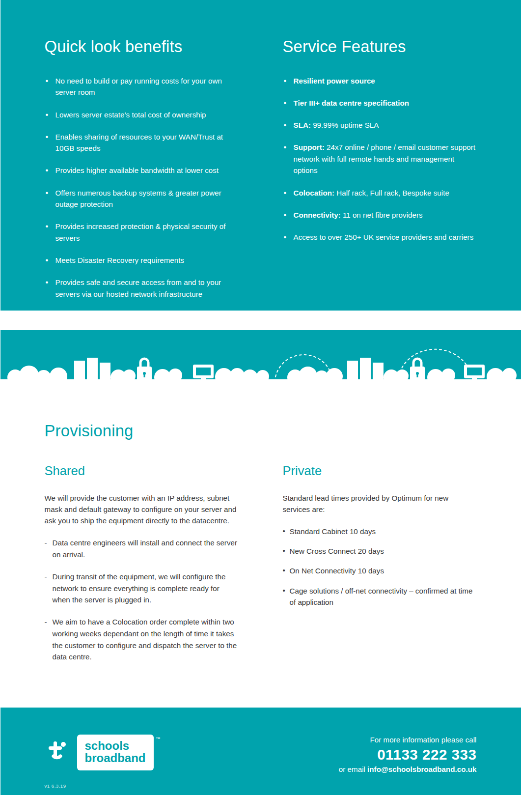Quick look benefits
No need to build or pay running costs for your own server room
Lowers server estate’s total cost of ownership
Enables sharing of resources to your WAN/Trust at 10GB speeds
Provides higher available bandwidth at lower cost
Offers numerous backup systems & greater power outage protection
Provides increased protection & physical security of servers
Meets Disaster Recovery requirements
Provides safe and secure access from and to your servers via our hosted network infrastructure
Service Features
Resilient power source
Tier III+ data centre specification
SLA: 99.99% uptime SLA
Support: 24x7 online / phone / email customer support network with full remote hands and management options
Colocation: Half rack, Full rack, Bespoke suite
Connectivity: 11 on net fibre providers
Access to over 250+ UK service providers and carriers
Provisioning
Shared
We will provide the customer with an IP address, subnet mask and default gateway to configure on your server and ask you to ship the equipment directly to the datacentre.
Data centre engineers will install and connect the server on arrival.
During transit of the equipment, we will configure the network to ensure everything is complete ready for when the server is plugged in.
We aim to have a Colocation order complete within two working weeks dependant on the length of time it takes the customer to configure and dispatch the server to the data centre.
Private
Standard lead times provided by Optimum for new services are:
Standard Cabinet 10 days
New Cross Connect 20 days
On Net Connectivity 10 days
Cage solutions / off-net connectivity – confirmed at time of application
schools
broadband ™
For more information please call
01133 222 333
or email info@schoolsbroadband.co.uk
v1 6.3.19